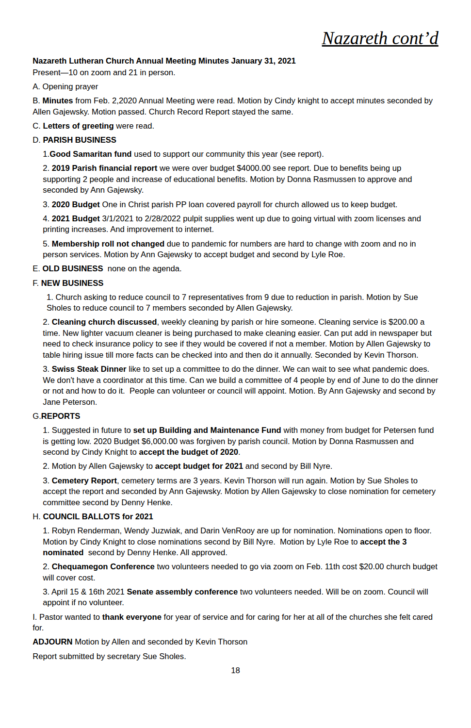Nazareth cont’d
Nazareth Lutheran Church Annual Meeting Minutes January 31, 2021
Present—10 on zoom and 21 in person.
A. Opening prayer
B. Minutes from Feb. 2,2020 Annual Meeting were read. Motion by Cindy knight to accept minutes seconded by Allen Gajewsky. Motion passed. Church Record Report stayed the same.
C. Letters of greeting were read.
D. PARISH BUSINESS
1.Good Samaritan fund used to support our community this year (see report).
2. 2019 Parish financial report we were over budget $4000.00 see report. Due to benefits being up supporting 2 people and increase of educational benefits. Motion by Donna Rasmussen to approve and seconded by Ann Gajewsky.
3. 2020 Budget One in Christ parish PP loan covered payroll for church allowed us to keep budget.
4. 2021 Budget 3/1/2021 to 2/28/2022 pulpit supplies went up due to going virtual with zoom licenses and printing increases. And improvement to internet.
5. Membership roll not changed due to pandemic for numbers are hard to change with zoom and no in person services. Motion by Ann Gajewsky to accept budget and second by Lyle Roe.
E. OLD BUSINESS none on the agenda.
F. NEW BUSINESS
1. Church asking to reduce council to 7 representatives from 9 due to reduction in parish. Motion by Sue Sholes to reduce council to 7 members seconded by Allen Gajewsky.
2. Cleaning church discussed, weekly cleaning by parish or hire someone. Cleaning service is $200.00 a time. New lighter vacuum cleaner is being purchased to make cleaning easier. Can put add in newspaper but need to check insurance policy to see if they would be covered if not a member. Motion by Allen Gajewsky to table hiring issue till more facts can be checked into and then do it annually. Seconded by Kevin Thorson.
3. Swiss Steak Dinner like to set up a committee to do the dinner. We can wait to see what pandemic does. We don't have a coordinator at this time. Can we build a committee of 4 people by end of June to do the dinner or not and how to do it. People can volunteer or council will appoint. Motion. By Ann Gajewsky and second by Jane Peterson.
G.REPORTS
1. Suggested in future to set up Building and Maintenance Fund with money from budget for Petersen fund is getting low. 2020 Budget $6,000.00 was forgiven by parish council. Motion by Donna Rasmussen and second by Cindy Knight to accept the budget of 2020.
2. Motion by Allen Gajewsky to accept budget for 2021 and second by Bill Nyre.
3. Cemetery Report, cemetery terms are 3 years. Kevin Thorson will run again. Motion by Sue Sholes to accept the report and seconded by Ann Gajewsky. Motion by Allen Gajewsky to close nomination for cemetery committee second by Denny Henke.
H. COUNCIL BALLOTS for 2021
1. Robyn Renderman, Wendy Juzwiak, and Darin VenRooy are up for nomination. Nominations open to floor. Motion by Cindy Knight to close nominations second by Bill Nyre. Motion by Lyle Roe to accept the 3 nominated second by Denny Henke. All approved.
2. Chequamegon Conference two volunteers needed to go via zoom on Feb. 11th cost $20.00 church budget will cover cost.
3. April 15 & 16th 2021 Senate assembly conference two volunteers needed. Will be on zoom. Council will appoint if no volunteer.
I. Pastor wanted to thank everyone for year of service and for caring for her at all of the churches she felt cared for.
ADJOURN Motion by Allen and seconded by Kevin Thorson
Report submitted by secretary Sue Sholes.
18